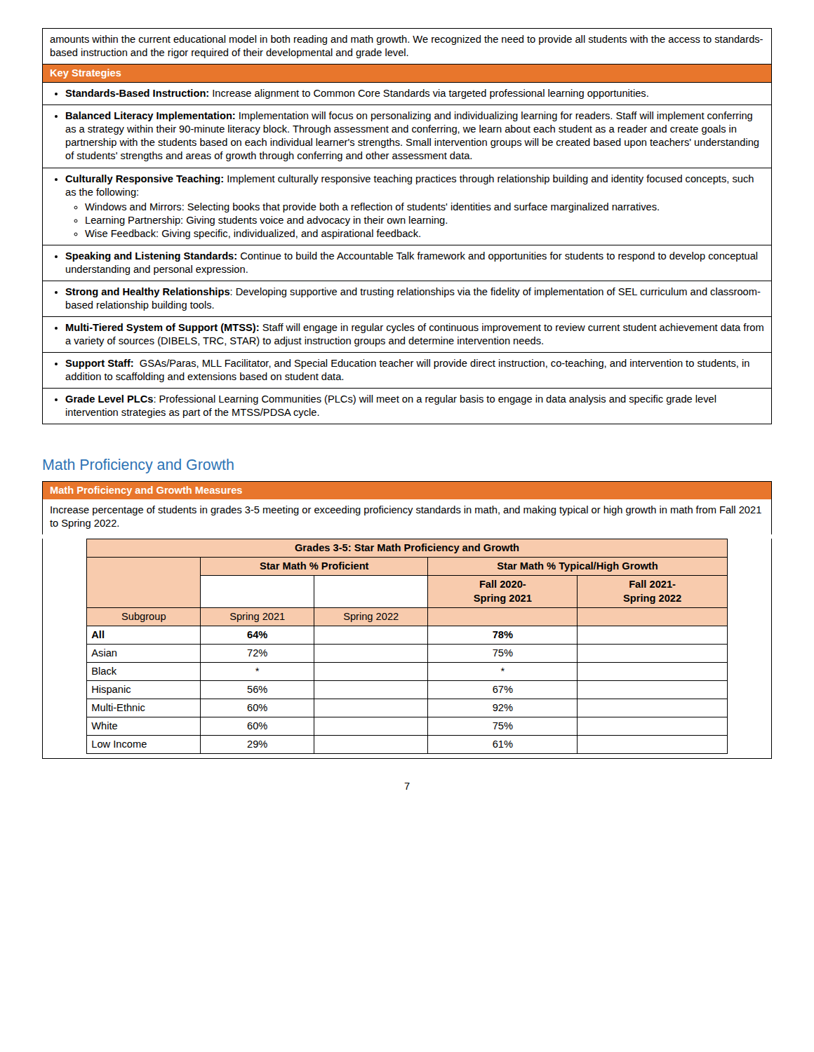amounts within the current educational model in both reading and math growth. We recognized the need to provide all students with the access to standards-based instruction and the rigor required of their developmental and grade level.
Key Strategies
Standards-Based Instruction: Increase alignment to Common Core Standards via targeted professional learning opportunities.
Balanced Literacy Implementation: Implementation will focus on personalizing and individualizing learning for readers. Staff will implement conferring as a strategy within their 90-minute literacy block. Through assessment and conferring, we learn about each student as a reader and create goals in partnership with the students based on each individual learner's strengths. Small intervention groups will be created based upon teachers' understanding of students' strengths and areas of growth through conferring and other assessment data.
Culturally Responsive Teaching: Implement culturally responsive teaching practices through relationship building and identity focused concepts, such as the following:
Windows and Mirrors: Selecting books that provide both a reflection of students' identities and surface marginalized narratives.
Learning Partnership: Giving students voice and advocacy in their own learning.
Wise Feedback: Giving specific, individualized, and aspirational feedback.
Speaking and Listening Standards: Continue to build the Accountable Talk framework and opportunities for students to respond to develop conceptual understanding and personal expression.
Strong and Healthy Relationships: Developing supportive and trusting relationships via the fidelity of implementation of SEL curriculum and classroom-based relationship building tools.
Multi-Tiered System of Support (MTSS): Staff will engage in regular cycles of continuous improvement to review current student achievement data from a variety of sources (DIBELS, TRC, STAR) to adjust instruction groups and determine intervention needs.
Support Staff: GSAs/Paras, MLL Facilitator, and Special Education teacher will provide direct instruction, co-teaching, and intervention to students, in addition to scaffolding and extensions based on student data.
Grade Level PLCs: Professional Learning Communities (PLCs) will meet on a regular basis to engage in data analysis and specific grade level intervention strategies as part of the MTSS/PDSA cycle.
Math Proficiency and Growth
Math Proficiency and Growth Measures
Increase percentage of students in grades 3-5 meeting or exceeding proficiency standards in math, and making typical or high growth in math from Fall 2021 to Spring 2022.
| Grades 3-5: Star Math Proficiency and Growth |
| --- |
| | Star Math % Proficient | Star Math % Typical/High Growth |
| | | Fall 2020- Spring 2021 | Fall 2021- Spring 2022 |
| Subgroup | Spring 2021 | Spring 2022 | | |
| All | 64% | | 78% | |
| Asian | 72% | | 75% | |
| Black | * | | * | |
| Hispanic | 56% | | 67% | |
| Multi-Ethnic | 60% | | 92% | |
| White | 60% | | 75% | |
| Low Income | 29% | | 61% | |
7